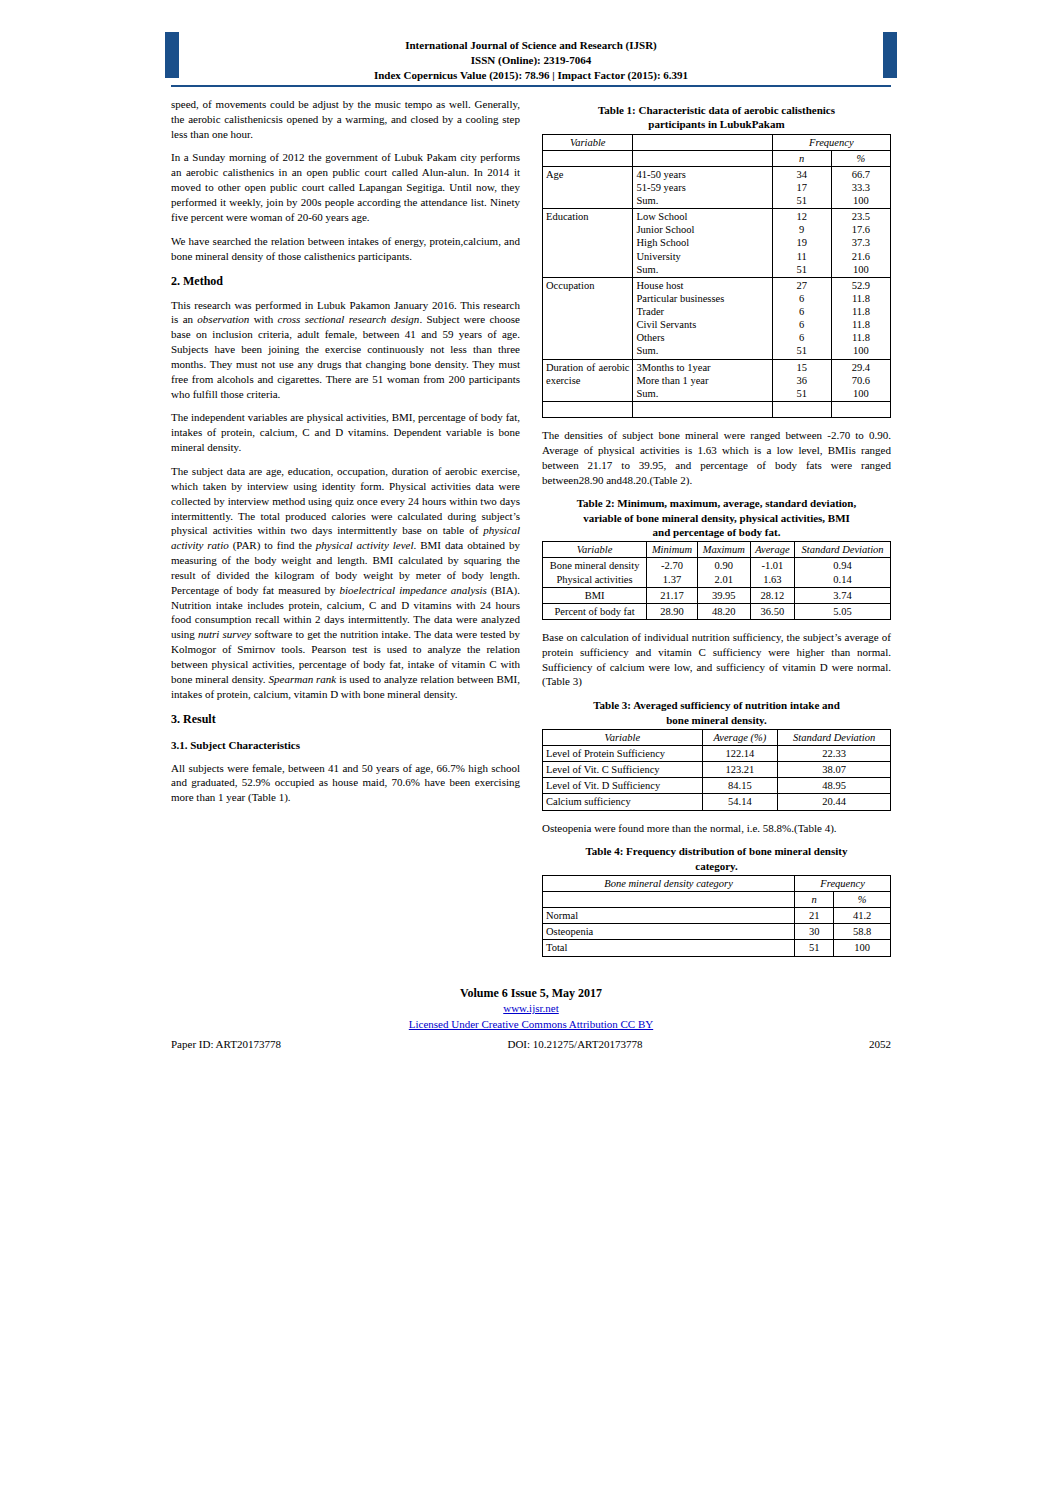International Journal of Science and Research (IJSR) ISSN (Online): 2319-7064 Index Copernicus Value (2015): 78.96 | Impact Factor (2015): 6.391
speed, of movements could be adjust by the music tempo as well. Generally, the aerobic calisthenicsis opened by a warming, and closed by a cooling step less than one hour.
In a Sunday morning of 2012 the government of Lubuk Pakam city performs an aerobic calisthenics in an open public court called Alun-alun. In 2014 it moved to other open public court called Lapangan Segitiga. Until now, they performed it weekly, join by 200s people according the attendance list. Ninety five percent were woman of 20-60 years age.
We have searched the relation between intakes of energy, protein,calcium, and bone mineral density of those calisthenics participants.
2. Method
This research was performed in Lubuk Pakamon January 2016. This research is an observation with cross sectional research design. Subject were choose base on inclusion criteria, adult female, between 41 and 59 years of age. Subjects have been joining the exercise continuously not less than three months. They must not use any drugs that changing bone density. They must free from alcohols and cigarettes. There are 51 woman from 200 participants who fulfill those criteria.
The independent variables are physical activities, BMI, percentage of body fat, intakes of protein, calcium, C and D vitamins. Dependent variable is bone mineral density.
The subject data are age, education, occupation, duration of aerobic exercise, which taken by interview using identity form. Physical activities data were collected by interview method using quiz once every 24 hours within two days intermittently. The total produced calories were calculated during subject’s physical activities within two days intermittently base on table of physical activity ratio (PAR) to find the physical activity level. BMI data obtained by measuring of the body weight and length. BMI calculated by squaring the result of divided the kilogram of body weight by meter of body length. Percentage of body fat measured by bioelectrical impedance analysis (BIA). Nutrition intake includes protein, calcium, C and D vitamins with 24 hours food consumption recall within 2 days intermittently. The data were analyzed using nutri survey software to get the nutrition intake. The data were tested by Kolmogor of Smirnov tools. Pearson test is used to analyze the relation between physical activities, percentage of body fat, intake of vitamin C with bone mineral density. Spearman rank is used to analyze relation between BMI, intakes of protein, calcium, vitamin D with bone mineral density.
3. Result
3.1. Subject Characteristics
All subjects were female, between 41 and 50 years of age, 66.7% high school and graduated, 52.9% occupied as house maid, 70.6% have been exercising more than 1 year (Table 1).
Table 1: Characteristic data of aerobic calisthenics
participants in LubukPakam
| Variable | | Frequency |
| --- | --- | --- |
| | | n | % |
| Age | 41-50 years 51-59 years Sum. | 34 17 51 | 66.7 33.3 100 |
| Education | Low School Junior School High School University Sum. | 12 9 19 11 51 | 23.5 17.6 37.3 21.6 100 |
| Occupation | House host Particular businesses Trader Civil Servants Others Sum. | 27 6 6 6 6 51 | 52.9 11.8 11.8 11.8 11.8 100 |
| Duration of aerobic exercise | 3Months to 1year More than 1 year Sum. | 15 36 51 | 29.4 70.6 100 |
The densities of subject bone mineral were ranged between -2.70 to 0.90. Average of physical activities is 1.63 which is a low level, BMIis ranged between 21.17 to 39.95, and percentage of body fats were ranged between28.90 and48.20.(Table 2).
Table 2: Minimum, maximum, average, standard deviation,
variable of bone mineral density, physical activities, BMI
and percentage of body fat.
| Variable | Minimum | Maximum | Average | Standard Deviation |
| --- | --- | --- | --- | --- |
| Bone mineral density Physical activities | -2.70 1.37 | 0.90 2.01 | -1.01 1.63 | 0.94 0.14 |
| BMI | 21.17 | 39.95 | 28.12 | 3.74 |
| Percent of body fat | 28.90 | 48.20 | 36.50 | 5.05 |
Base on calculation of individual nutrition sufficiency, the subject’s average of protein sufficiency and vitamin C sufficiency were higher than normal. Sufficiency of calcium were low, and sufficiency of vitamin D were normal. (Table 3)
Table 3: Averaged sufficiency of nutrition intake and
bone mineral density.
| Variable | Average (%) | Standard Deviation |
| --- | --- | --- |
| Level of Protein Sufficiency | 122.14 | 22.33 |
| Level of Vit. C Sufficiency | 123.21 | 38.07 |
| Level of Vit. D Sufficiency | 84.15 | 48.95 |
| Calcium sufficiency | 54.14 | 20.44 |
Osteopenia were found more than the normal, i.e. 58.8%.(Table 4).
Table 4: Frequency distribution of bone mineral density
category.
| Bone mineral density category | Frequency |
| --- | --- |
| | n | % |
| Normal | 21 | 41.2 |
| Osteopenia | 30 | 58.8 |
| Total | 51 | 100 |
Volume 6 Issue 5, May 2017
www.ijsr.net
Licensed Under Creative Commons Attribution CC BY
Paper ID: ART20173778
DOI: 10.21275/ART20173778
2052